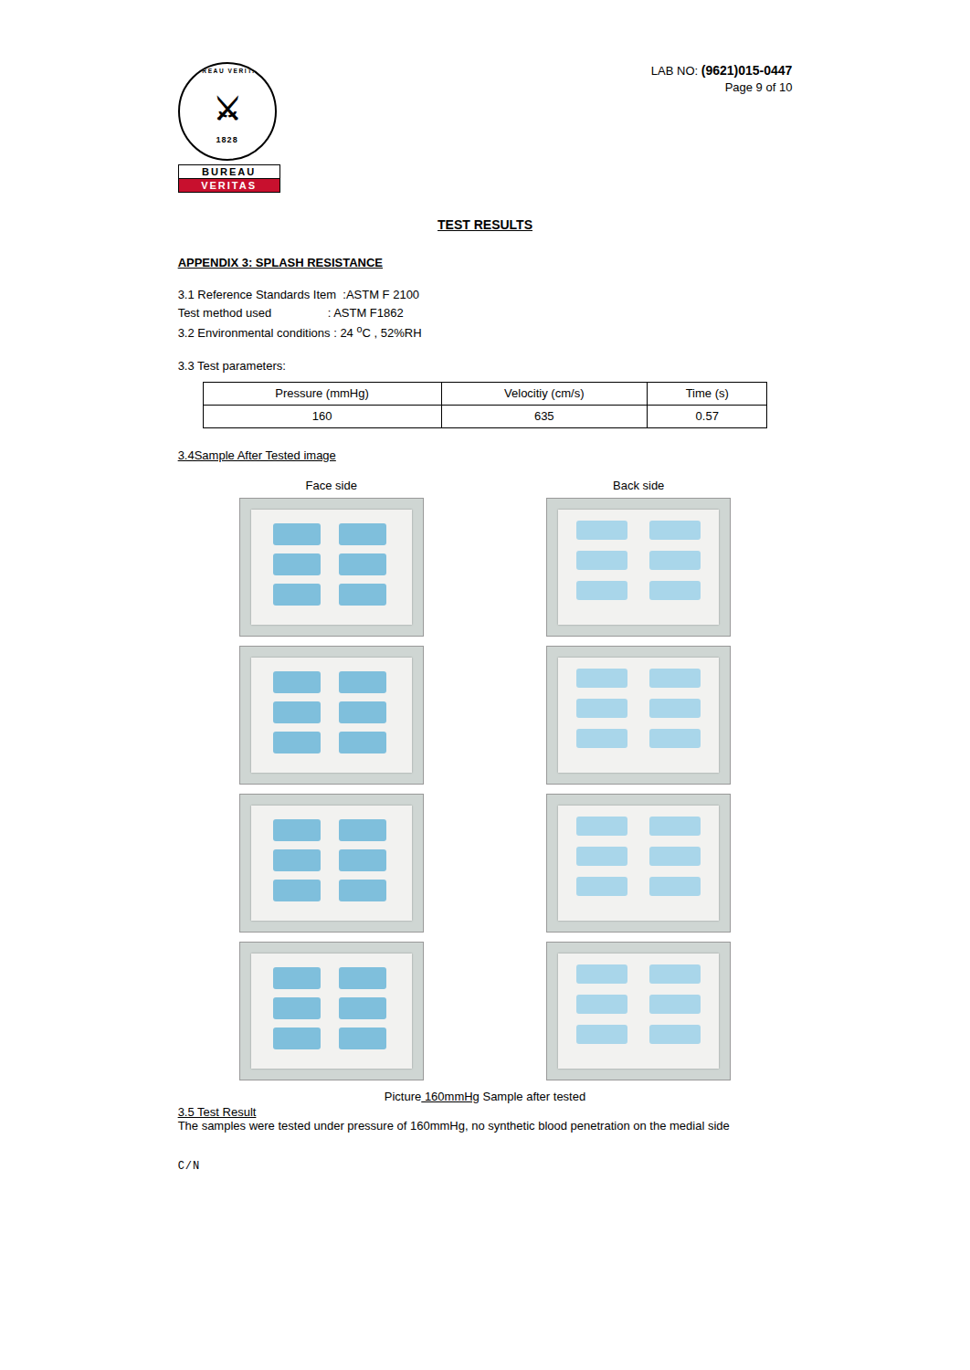BUREAU VERITAS
⚔
1828
BUREAU
VERITAS
LAB NO: (9621)015-0447
Page 9 of 10
TEST RESULTS
APPENDIX 3: SPLASH RESISTANCE
3.1 Reference Standards Item :ASTM F 2100 Test method used : ASTM F1862 3.2 Environmental conditions : 24 oC , 52%RH
3.3 Test parameters:
| Pressure (mmHg) | Velocitiy (cm/s) | Time (s) |
| 160 | 635 | 0.57 |
3.4Sample After Tested image
Face side Back side
Picture 160mmHg Sample after tested
3.5 Test Result
The samples were tested under pressure of 160mmHg, no synthetic blood penetration on the medial side
C/N